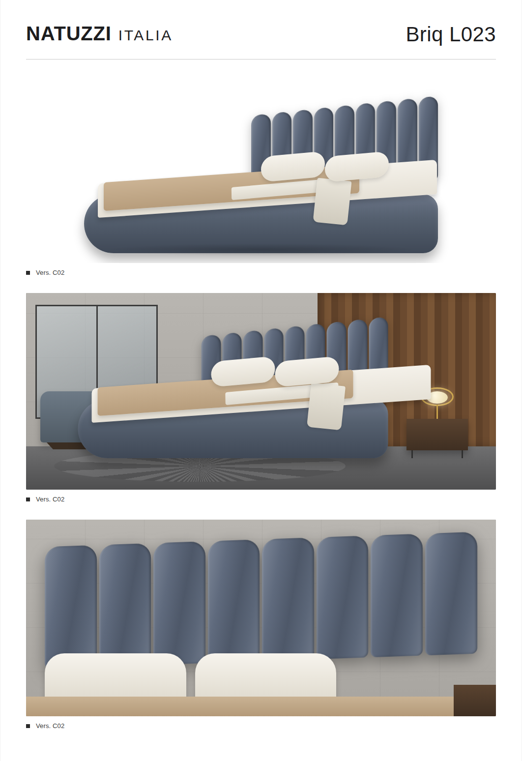NATUZZI ITALIA
Briq L023
Vers. C02
Vers. C02
Vers. C02